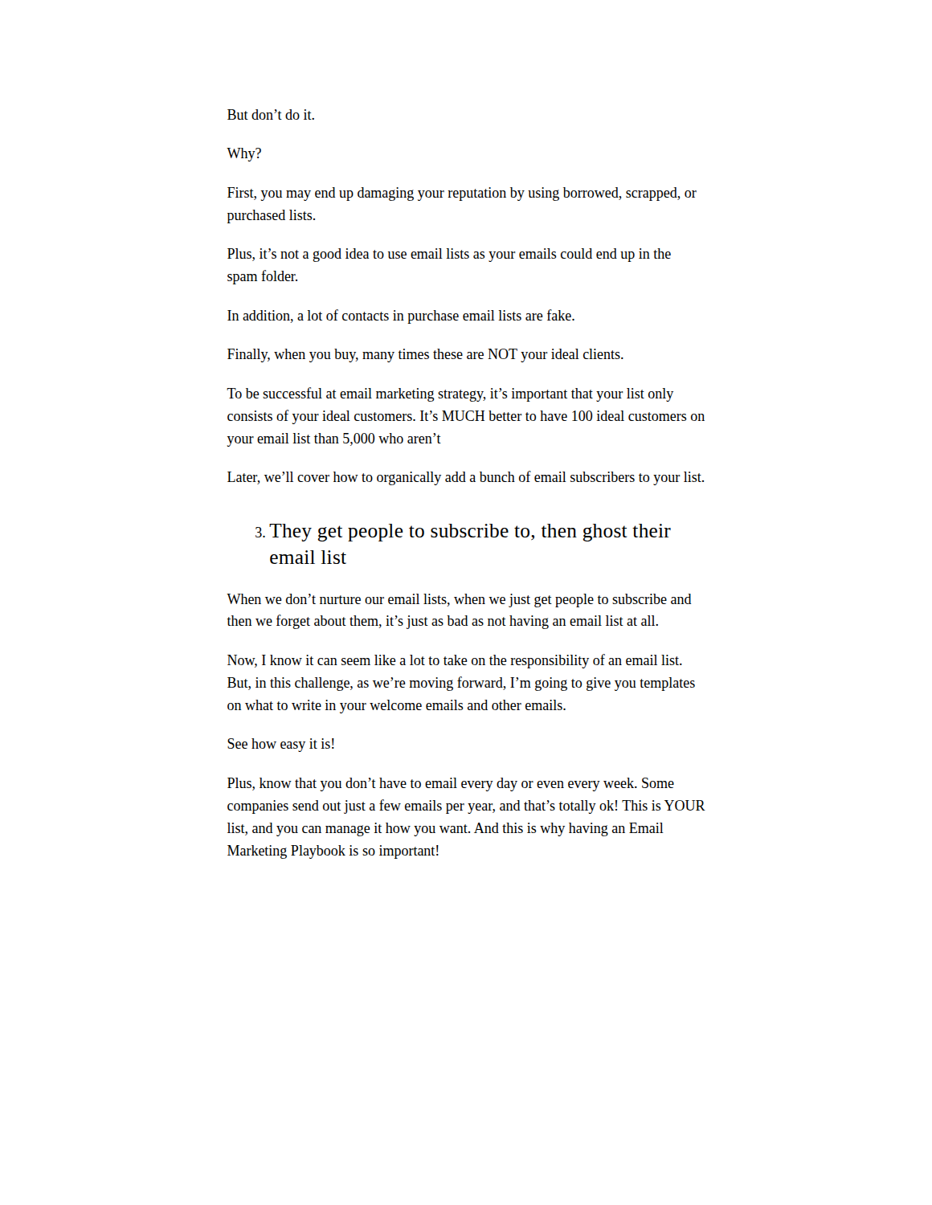But don’t do it.
Why?
First, you may end up damaging your reputation by using borrowed, scrapped, or purchased lists.
Plus, it’s not a good idea to use email lists as your emails could end up in the spam folder.
In addition, a lot of contacts in purchase email lists are fake.
Finally, when you buy, many times these are NOT your ideal clients.
To be successful at email marketing strategy, it’s important that your list only consists of your ideal customers. It’s MUCH better to have 100 ideal customers on your email list than 5,000 who aren’t
Later, we’ll cover how to organically add a bunch of email subscribers to your list.
They get people to subscribe to, then ghost their email list
When we don’t nurture our email lists, when we just get people to subscribe and then we forget about them, it’s just as bad as not having an email list at all.
Now, I know it can seem like a lot to take on the responsibility of an email list. But, in this challenge, as we’re moving forward, I’m going to give you templates on what to write in your welcome emails and other emails.
See how easy it is!
Plus, know that you don’t have to email every day or even every week. Some companies send out just a few emails per year, and that’s totally ok! This is YOUR list, and you can manage it how you want. And this is why having an Email Marketing Playbook is so important!